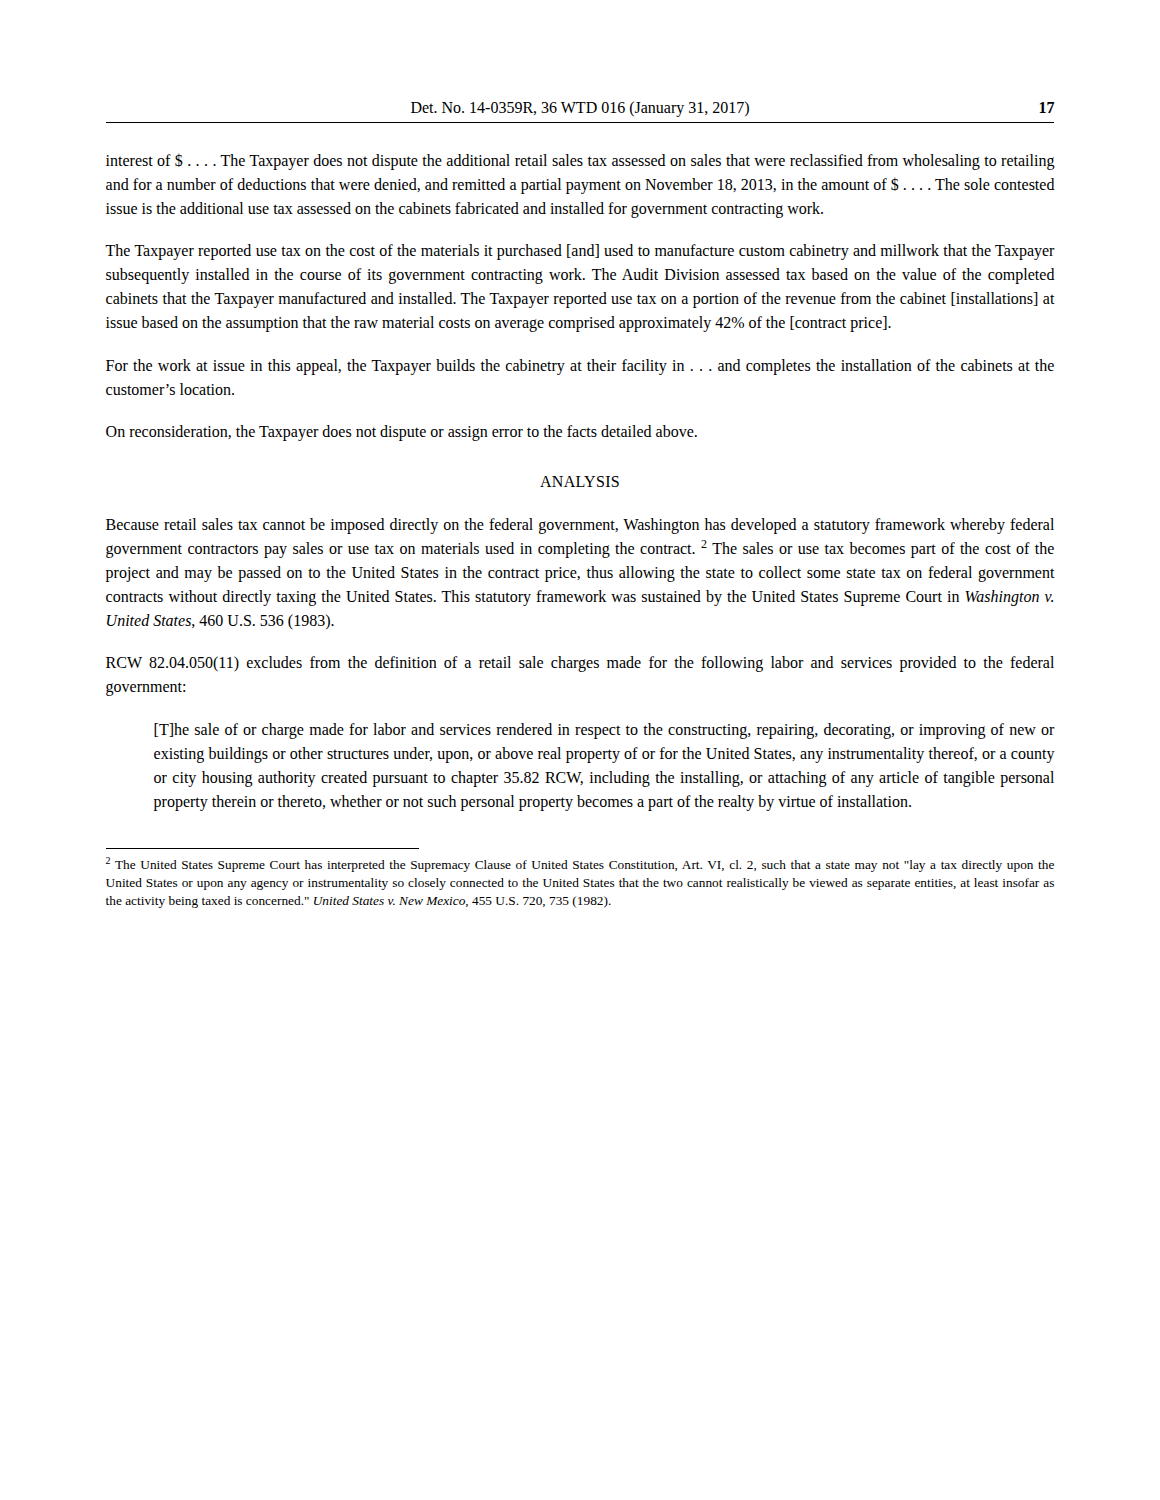Det. No. 14-0359R, 36 WTD 016 (January 31, 2017) 17
interest of $ . . . . The Taxpayer does not dispute the additional retail sales tax assessed on sales that were reclassified from wholesaling to retailing and for a number of deductions that were denied, and remitted a partial payment on November 18, 2013, in the amount of $ . . . . The sole contested issue is the additional use tax assessed on the cabinets fabricated and installed for government contracting work.
The Taxpayer reported use tax on the cost of the materials it purchased [and] used to manufacture custom cabinetry and millwork that the Taxpayer subsequently installed in the course of its government contracting work. The Audit Division assessed tax based on the value of the completed cabinets that the Taxpayer manufactured and installed. The Taxpayer reported use tax on a portion of the revenue from the cabinet [installations] at issue based on the assumption that the raw material costs on average comprised approximately 42% of the [contract price].
For the work at issue in this appeal, the Taxpayer builds the cabinetry at their facility in . . . and completes the installation of the cabinets at the customer’s location.
On reconsideration, the Taxpayer does not dispute or assign error to the facts detailed above.
ANALYSIS
Because retail sales tax cannot be imposed directly on the federal government, Washington has developed a statutory framework whereby federal government contractors pay sales or use tax on materials used in completing the contract. 2 The sales or use tax becomes part of the cost of the project and may be passed on to the United States in the contract price, thus allowing the state to collect some state tax on federal government contracts without directly taxing the United States. This statutory framework was sustained by the United States Supreme Court in Washington v. United States, 460 U.S. 536 (1983).
RCW 82.04.050(11) excludes from the definition of a retail sale charges made for the following labor and services provided to the federal government:
[T]he sale of or charge made for labor and services rendered in respect to the constructing, repairing, decorating, or improving of new or existing buildings or other structures under, upon, or above real property of or for the United States, any instrumentality thereof, or a county or city housing authority created pursuant to chapter 35.82 RCW, including the installing, or attaching of any article of tangible personal property therein or thereto, whether or not such personal property becomes a part of the realty by virtue of installation.
2 The United States Supreme Court has interpreted the Supremacy Clause of United States Constitution, Art. VI, cl. 2, such that a state may not "lay a tax directly upon the United States or upon any agency or instrumentality so closely connected to the United States that the two cannot realistically be viewed as separate entities, at least insofar as the activity being taxed is concerned." United States v. New Mexico, 455 U.S. 720, 735 (1982).